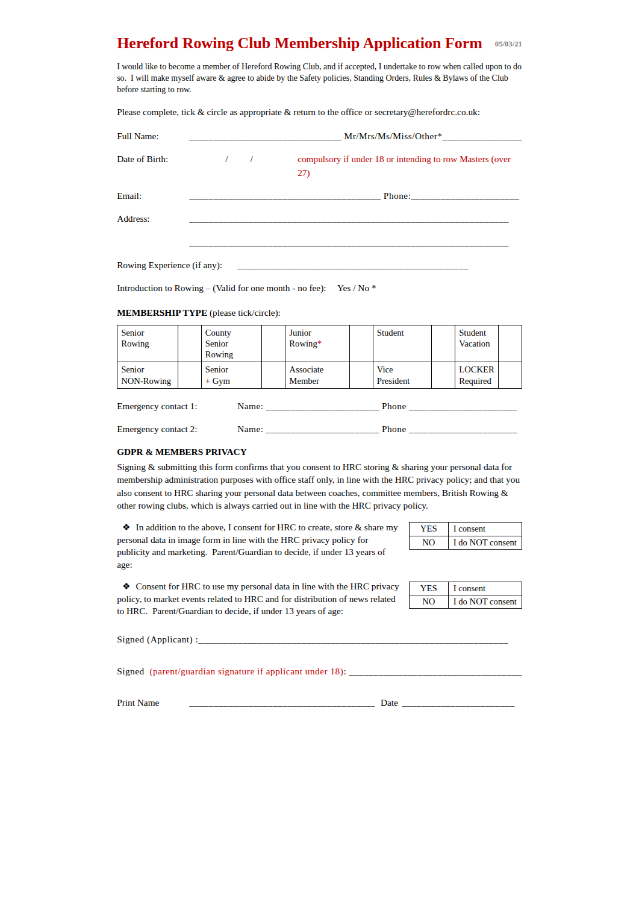05/03/21
Hereford Rowing Club Membership Application Form
I would like to become a member of Hereford Rowing Club, and if accepted, I undertake to row when called upon to do so. I will make myself aware & agree to abide by the Safety policies, Standing Orders, Rules & Bylaws of the Club before starting to row.
Please complete, tick & circle as appropriate & return to the office or secretary@herefordrc.co.uk:
Full Name: _______________________________ Mr/Mrs/Ms/Miss/Other*__________________
Date of Birth: / / compulsory if under 18 or intending to row Masters (over 27)
Email: _______________________________________ Phone:______________________
Address: _________________________________________________________________
_________________________________________________________________
Rowing Experience (if any): _______________________________________________
Introduction to Rowing – (Valid for one month - no fee): Yes / No *
MEMBERSHIP TYPE (please tick/circle):
| Senior Rowing | | County Senior Rowing | | Junior Rowing * | | Student | | Student Vacation | |
| Senior NON-Rowing | | Senior + Gym | | Associate Member | | Vice President | | LOCKER Required | |
Emergency contact 1: Name: _______________________ Phone ______________________
Emergency contact 2: Name: _______________________ Phone ______________________
GDPR & MEMBERS PRIVACY
Signing & submitting this form confirms that you consent to HRC storing & sharing your personal data for membership administration purposes with office staff only, in line with the HRC privacy policy; and that you also consent to HRC sharing your personal data between coaches, committee members, British Rowing & other rowing clubs, which is always carried out in line with the HRC privacy policy.
❖ In addition to the above, I consent for HRC to create, store & share my personal data in image form in line with the HRC privacy policy for publicity and marketing. Parent/Guardian to decide, if under 13 years of age:
| YES | I consent |
| NO | I do NOT consent |
❖ Consent for HRC to use my personal data in line with the HRC privacy policy, to market events related to HRC and for distribution of news related to HRC. Parent/Guardian to decide, if under 13 years of age:
| YES | I consent |
| NO | I do NOT consent |
Signed (Applicant) :_______________________________________________________________
Signed (parent/guardian signature if applicant under 18): ______________________________________
Print Name _______________________________________ Date _______________________